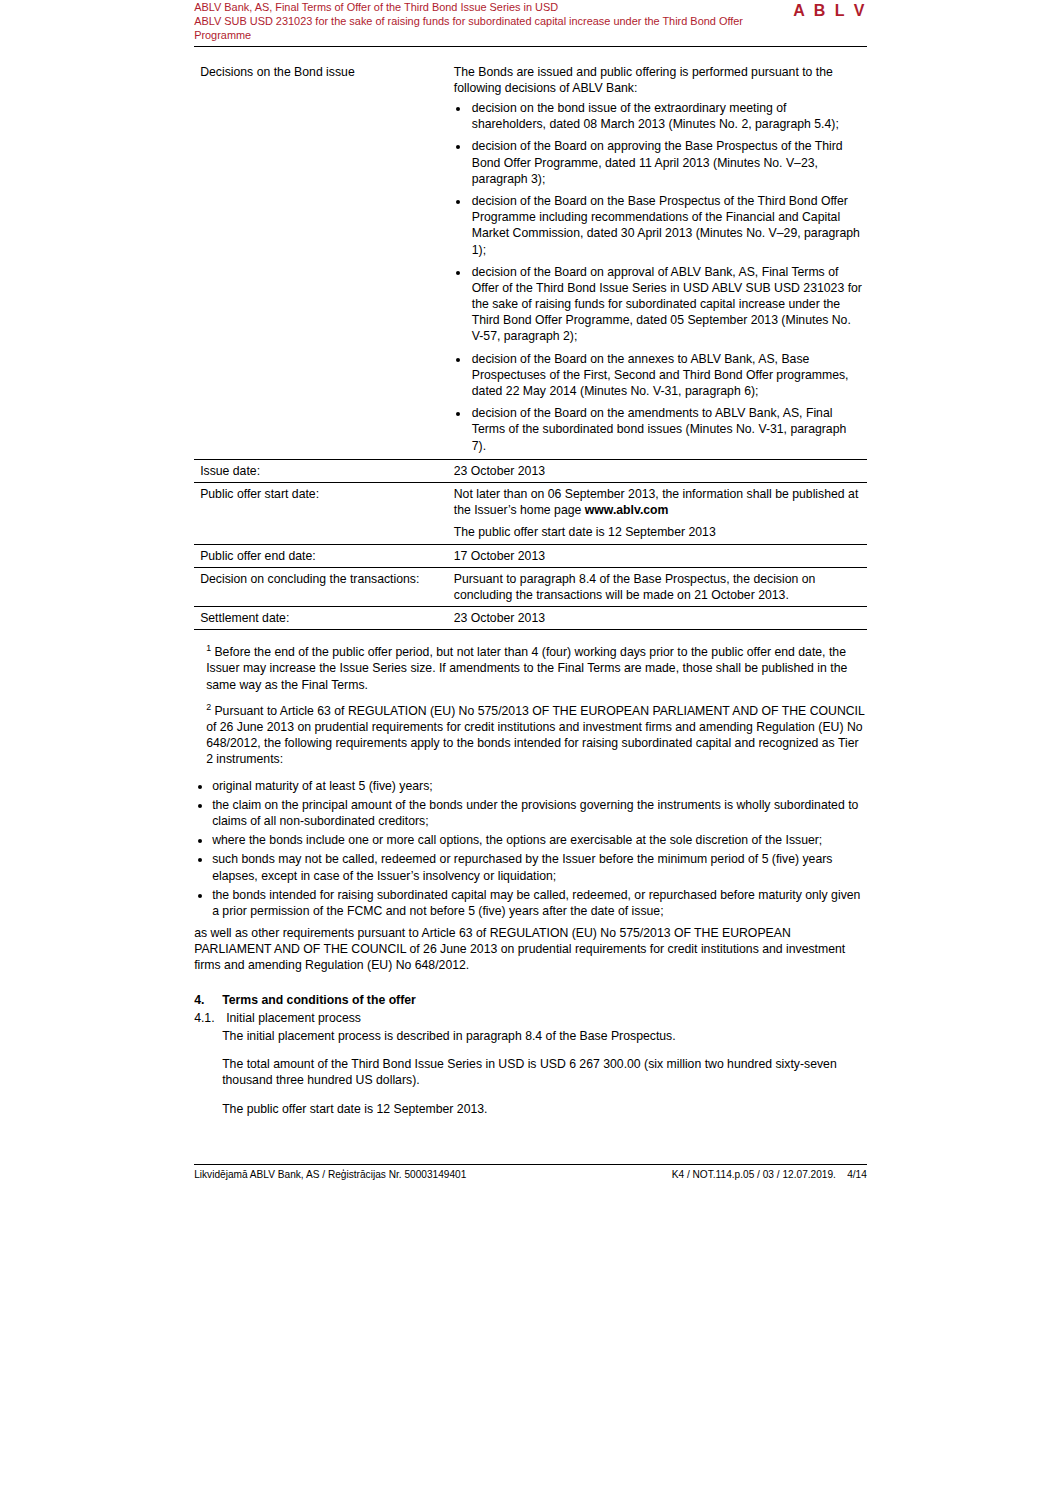ABLV Bank, AS, Final Terms of Offer of the Third Bond Issue Series in USD
ABLV SUB USD 231023 for the sake of raising funds for subordinated capital increase under the Third Bond Offer Programme
A B L V
| Decisions on the Bond issue | The Bonds are issued and public offering is performed pursuant to the following decisions of ABLV Bank: decision on the bond issue of the extraordinary meeting of shareholders, dated 08 March 2013 (Minutes No. 2, paragraph 5.4); decision of the Board on approving the Base Prospectus of the Third Bond Offer Programme, dated 11 April 2013 (Minutes No. V–23, paragraph 3); decision of the Board on the Base Prospectus of the Third Bond Offer Programme including recommendations of the Financial and Capital Market Commission, dated 30 April 2013 (Minutes No. V–29, paragraph 1); decision of the Board on approval of ABLV Bank, AS, Final Terms of Offer of the Third Bond Issue Series in USD ABLV SUB USD 231023 for the sake of raising funds for subordinated capital increase under the Third Bond Offer Programme, dated 05 September 2013 (Minutes No. V-57, paragraph 2); decision of the Board on the annexes to ABLV Bank, AS, Base Prospectuses of the First, Second and Third Bond Offer programmes, dated 22 May 2014 (Minutes No. V-31, paragraph 6); decision of the Board on the amendments to ABLV Bank, AS, Final Terms of the subordinated bond issues (Minutes No. V-31, paragraph 7). |
| Issue date: | 23 October 2013 |
| Public offer start date: | Not later than on 06 September 2013, the information shall be published at the Issuer’s home page www.ablv.com The public offer start date is 12 September 2013 |
| Public offer end date: | 17 October 2013 |
| Decision on concluding the transactions: | Pursuant to paragraph 8.4 of the Base Prospectus, the decision on concluding the transactions will be made on 21 October 2013. |
| Settlement date: | 23 October 2013 |
1 Before the end of the public offer period, but not later than 4 (four) working days prior to the public offer end date, the Issuer may increase the Issue Series size. If amendments to the Final Terms are made, those shall be published in the same way as the Final Terms.
2 Pursuant to Article 63 of REGULATION (EU) No 575/2013 OF THE EUROPEAN PARLIAMENT AND OF THE COUNCIL of 26 June 2013 on prudential requirements for credit institutions and investment firms and amending Regulation (EU) No 648/2012, the following requirements apply to the bonds intended for raising subordinated capital and recognized as Tier 2 instruments:
original maturity of at least 5 (five) years;
the claim on the principal amount of the bonds under the provisions governing the instruments is wholly subordinated to claims of all non-subordinated creditors;
where the bonds include one or more call options, the options are exercisable at the sole discretion of the Issuer;
such bonds may not be called, redeemed or repurchased by the Issuer before the minimum period of 5 (five) years elapses, except in case of the Issuer’s insolvency or liquidation;
the bonds intended for raising subordinated capital may be called, redeemed, or repurchased before maturity only given a prior permission of the FCMC and not before 5 (five) years after the date of issue;
as well as other requirements pursuant to Article 63 of REGULATION (EU) No 575/2013 OF THE EUROPEAN PARLIAMENT AND OF THE COUNCIL of 26 June 2013 on prudential requirements for credit institutions and investment firms and amending Regulation (EU) No 648/2012.
4.
Terms and conditions of the offer
4.1.
Initial placement process
The initial placement process is described in paragraph 8.4 of the Base Prospectus.
The total amount of the Third Bond Issue Series in USD is USD 6 267 300.00 (six million two hundred sixty-seven thousand three hundred US dollars).
The public offer start date is 12 September 2013.
Likvidējamā ABLV Bank, AS / Reģistrācijas Nr. 50003149401
K4 / NOT.114.p.05 / 03 / 12.07.2019. 4/14